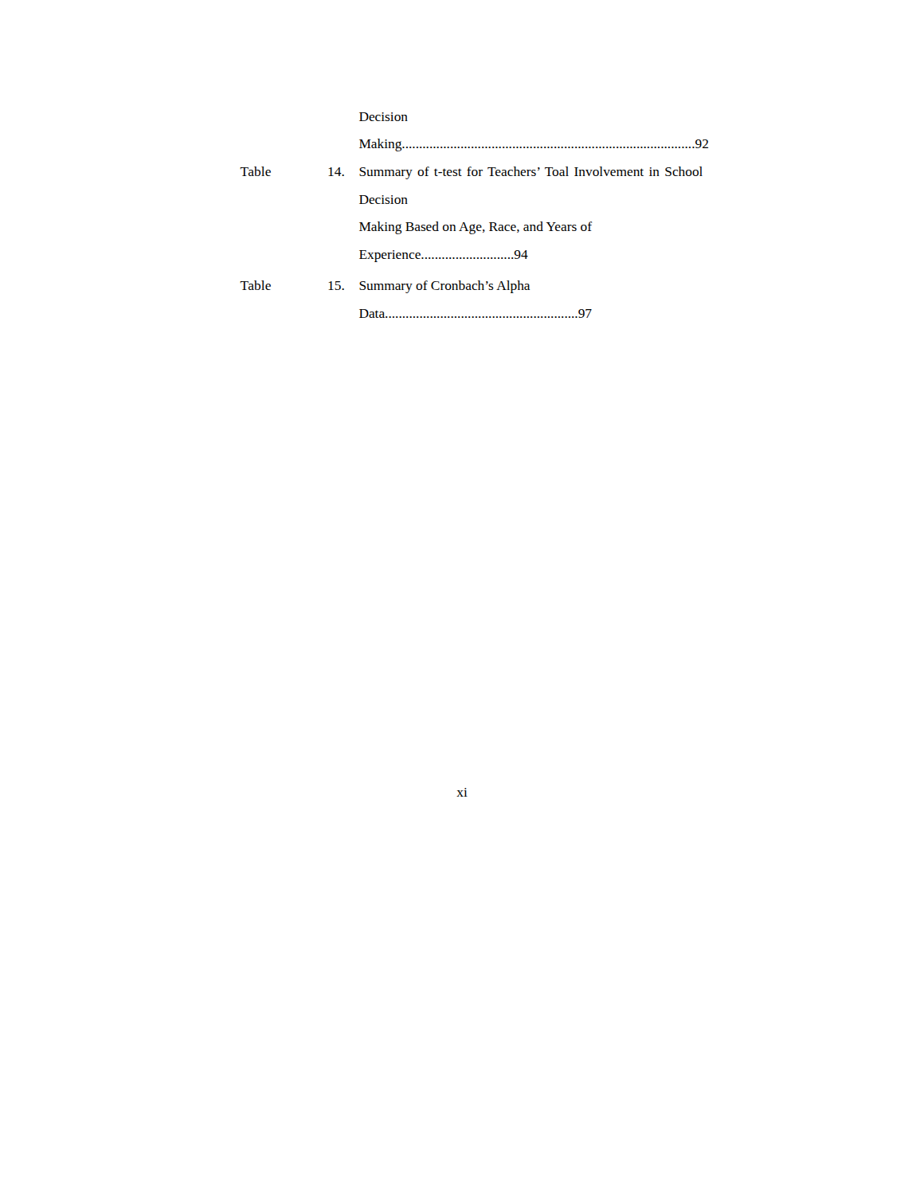Decision Making..................................................................................... 92
Table 14. Summary of t-test for Teachers’ Toal Involvement in School Decision Making Based on Age, Race, and Years of Experience........................... 94
Table 15. Summary of Cronbach’s Alpha Data........................................................ 97
xi